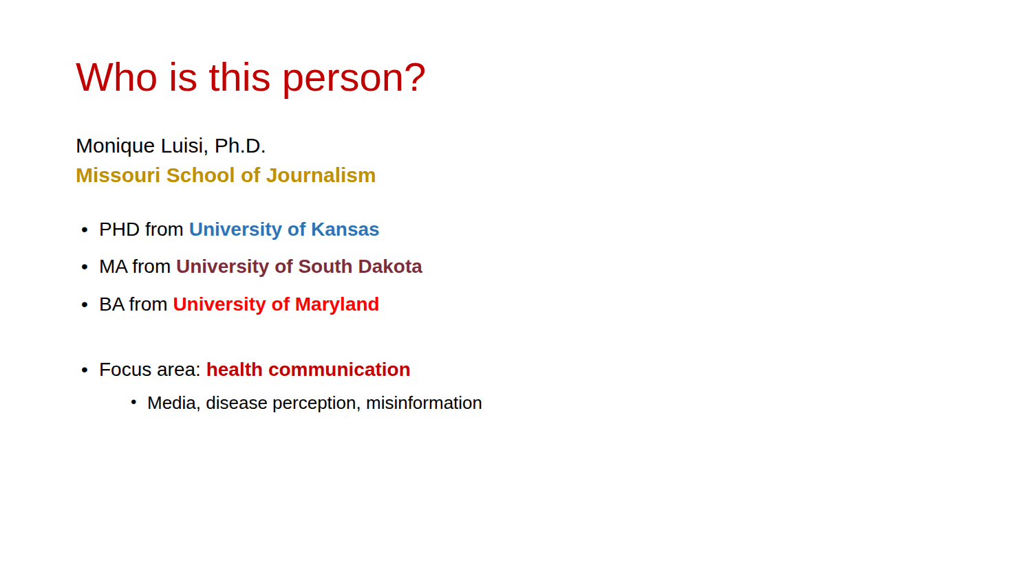Who is this person?
Monique Luisi, Ph.D.
Missouri School of Journalism
PHD from University of Kansas
MA from University of South Dakota
BA from University of Maryland
Focus area: health communication
Media, disease perception, misinformation